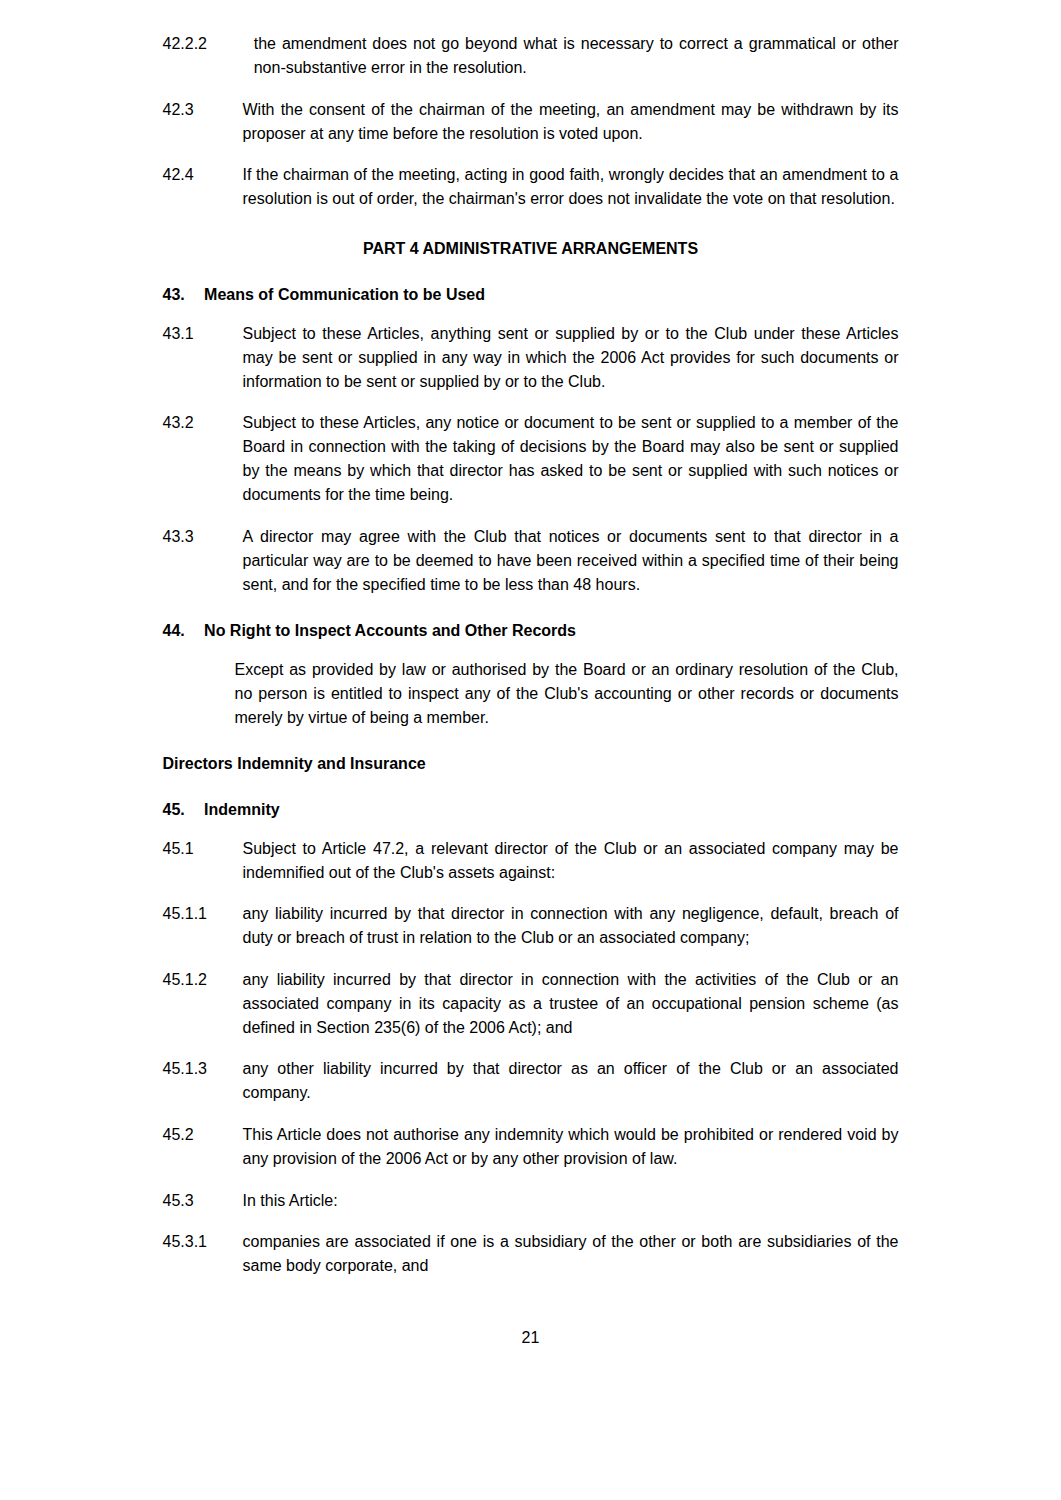42.2.2
the amendment does not go beyond what is necessary to correct a grammatical or other non-substantive error in the resolution.
42.3
With the consent of the chairman of the meeting, an amendment may be withdrawn by its proposer at any time before the resolution is voted upon.
42.4
If the chairman of the meeting, acting in good faith, wrongly decides that an amendment to a resolution is out of order, the chairman's error does not invalidate the vote on that resolution.
PART 4 ADMINISTRATIVE ARRANGEMENTS
43. Means of Communication to be Used
43.1
Subject to these Articles, anything sent or supplied by or to the Club under these Articles may be sent or supplied in any way in which the 2006 Act provides for such documents or information to be sent or supplied by or to the Club.
43.2
Subject to these Articles, any notice or document to be sent or supplied to a member of the Board in connection with the taking of decisions by the Board may also be sent or supplied by the means by which that director has asked to be sent or supplied with such notices or documents for the time being.
43.3
A director may agree with the Club that notices or documents sent to that director in a particular way are to be deemed to have been received within a specified time of their being sent, and for the specified time to be less than 48 hours.
44. No Right to Inspect Accounts and Other Records
Except as provided by law or authorised by the Board or an ordinary resolution of the Club, no person is entitled to inspect any of the Club's accounting or other records or documents merely by virtue of being a member.
Directors Indemnity and Insurance
45. Indemnity
45.1
Subject to Article 47.2, a relevant director of the Club or an associated company may be indemnified out of the Club's assets against:
45.1.1
any liability incurred by that director in connection with any negligence, default, breach of duty or breach of trust in relation to the Club or an associated company;
45.1.2
any liability incurred by that director in connection with the activities of the Club or an associated company in its capacity as a trustee of an occupational pension scheme (as defined in Section 235(6) of the 2006 Act); and
45.1.3
any other liability incurred by that director as an officer of the Club or an associated company.
45.2
This Article does not authorise any indemnity which would be prohibited or rendered void by any provision of the 2006 Act or by any other provision of law.
45.3
In this Article:
45.3.1
companies are associated if one is a subsidiary of the other or both are subsidiaries of the same body corporate, and
21